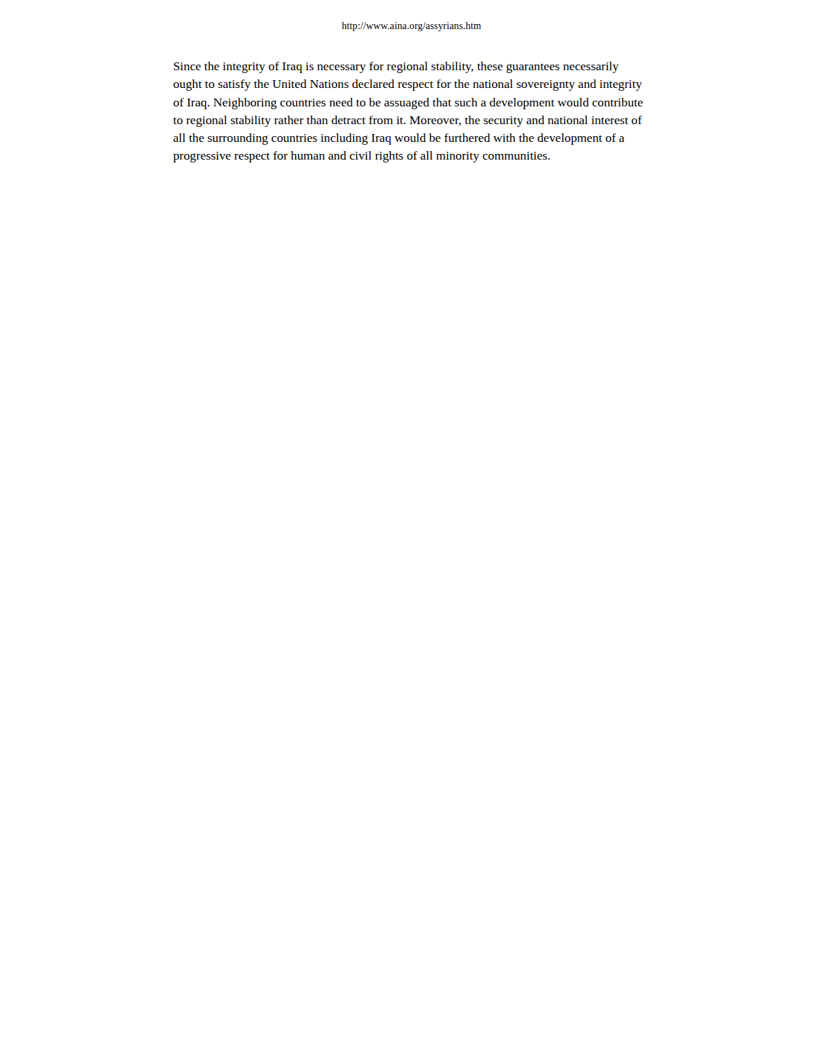http://www.aina.org/assyrians.htm
Since the integrity of Iraq is necessary for regional stability, these guarantees necessarily ought to satisfy the United Nations declared respect for the national sovereignty and integrity of Iraq. Neighboring countries need to be assuaged that such a development would contribute to regional stability rather than detract from it. Moreover, the security and national interest of all the surrounding countries including Iraq would be furthered with the development of a progressive respect for human and civil rights of all minority communities.